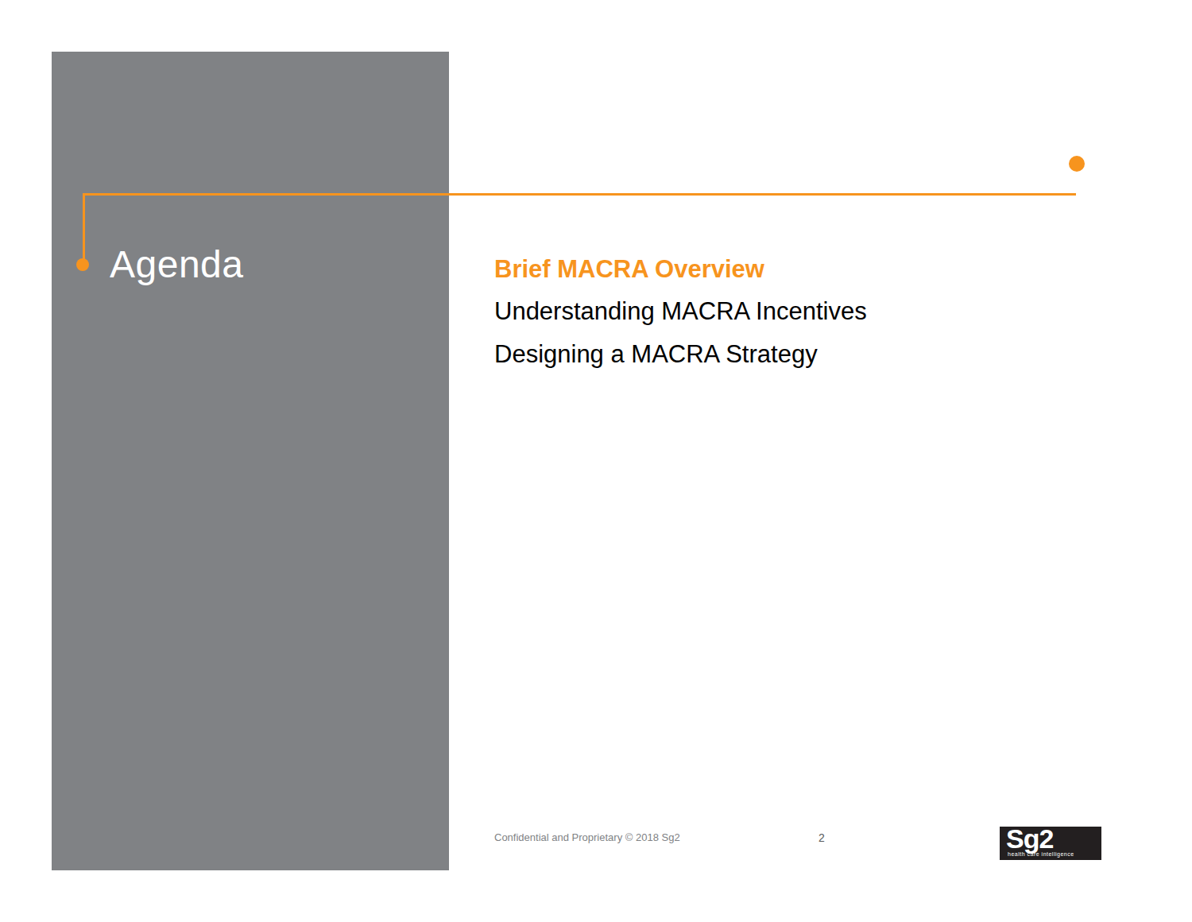Agenda
Brief MACRA Overview
Understanding MACRA Incentives
Designing a MACRA Strategy
Confidential and Proprietary © 2018 Sg2
2
Sg2
health care intelligence